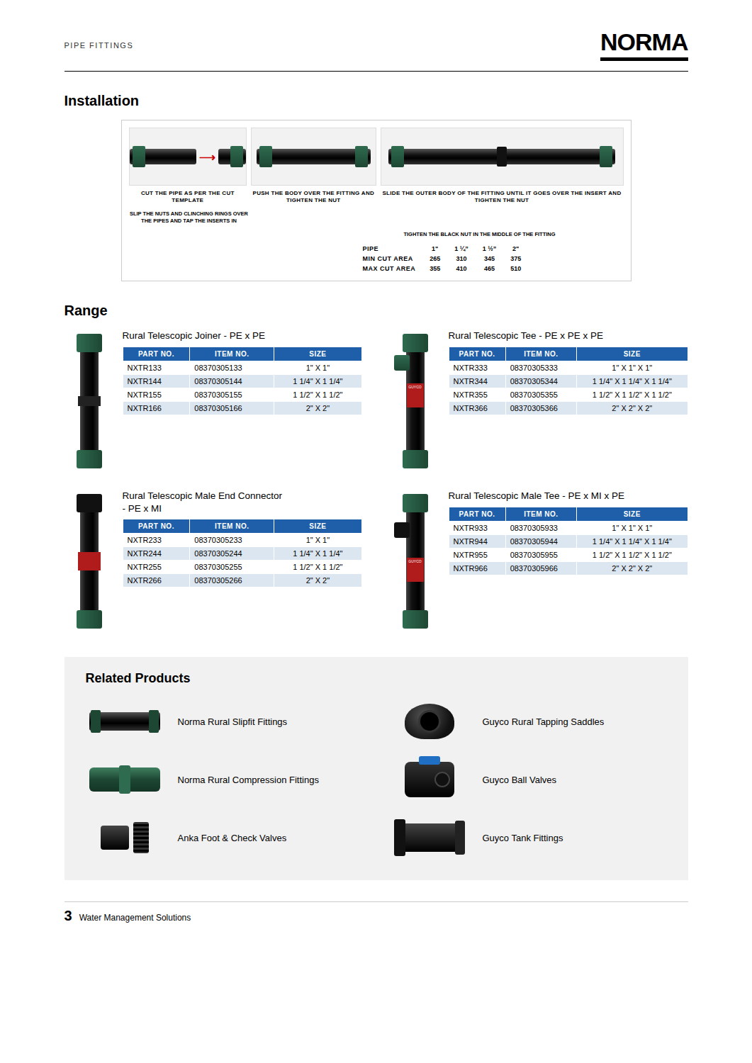PIPE FITTINGS
NORMA
Installation
⟶
CUT THE PIPE AS PER THE CUT TEMPLATE
PUSH THE BODY OVER THE FITTING AND TIGHTEN THE NUT
SLIDE THE OUTER BODY OF THE FITTING UNTIL IT GOES OVER THE INSERT AND TIGHTEN THE NUT
SLIP THE NUTS AND CLINCHING RINGS OVER THE PIPES AND TAP THE INSERTS IN
TIGHTEN THE BLACK NUT IN THE MIDDLE OF THE FITTING
| PIPE | 1" | 1 ¼” | 1 ½” | 2" |
| MIN CUT AREA | 265 | 310 | 345 | 375 |
| MAX CUT AREA | 355 | 410 | 465 | 510 |
Range
Rural Telescopic Joiner - PE x PE
| PART NO. | ITEM NO. | SIZE |
| --- | --- | --- |
| NXTR133 | 08370305133 | 1" X 1" |
| NXTR144 | 08370305144 | 1 1/4" X 1 1/4" |
| NXTR155 | 08370305155 | 1 1/2" X 1 1/2" |
| NXTR166 | 08370305166 | 2" X 2" |
GUYCO
Rural Telescopic Tee - PE x PE x PE
| PART NO. | ITEM NO. | SIZE |
| --- | --- | --- |
| NXTR333 | 08370305333 | 1" X 1" X 1" |
| NXTR344 | 08370305344 | 1 1/4" X 1 1/4" X 1 1/4" |
| NXTR355 | 08370305355 | 1 1/2" X 1 1/2" X 1 1/2" |
| NXTR366 | 08370305366 | 2" X 2" X 2" |
Rural Telescopic Male End Connector
- PE x MI
| PART NO. | ITEM NO. | SIZE |
| --- | --- | --- |
| NXTR233 | 08370305233 | 1" X 1" |
| NXTR244 | 08370305244 | 1 1/4" X 1 1/4" |
| NXTR255 | 08370305255 | 1 1/2" X 1 1/2" |
| NXTR266 | 08370305266 | 2" X 2" |
GUYCO
Rural Telescopic Male Tee - PE x MI x PE
| PART NO. | ITEM NO. | SIZE |
| --- | --- | --- |
| NXTR933 | 08370305933 | 1" X 1" X 1" |
| NXTR944 | 08370305944 | 1 1/4" X 1 1/4" X 1 1/4" |
| NXTR955 | 08370305955 | 1 1/2" X 1 1/2" X 1 1/2" |
| NXTR966 | 08370305966 | 2" X 2" X 2" |
Related Products
Norma Rural Slipfit Fittings
Guyco Rural Tapping Saddles
Norma Rural Compression Fittings
Guyco Ball Valves
Anka Foot & Check Valves
Guyco Tank Fittings
3 Water Management Solutions